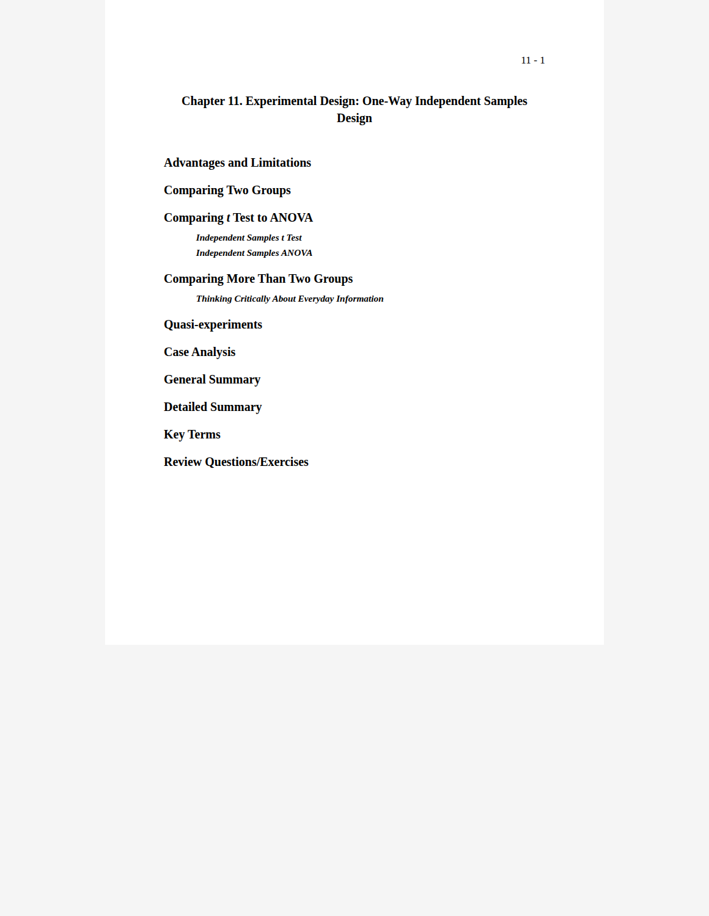11 - 1
Chapter 11. Experimental Design: One-Way Independent Samples Design
Advantages and Limitations
Comparing Two Groups
Comparing t Test to ANOVA
Independent Samples t Test
Independent Samples ANOVA
Comparing More Than Two Groups
Thinking Critically About Everyday Information
Quasi-experiments
Case Analysis
General Summary
Detailed Summary
Key Terms
Review Questions/Exercises